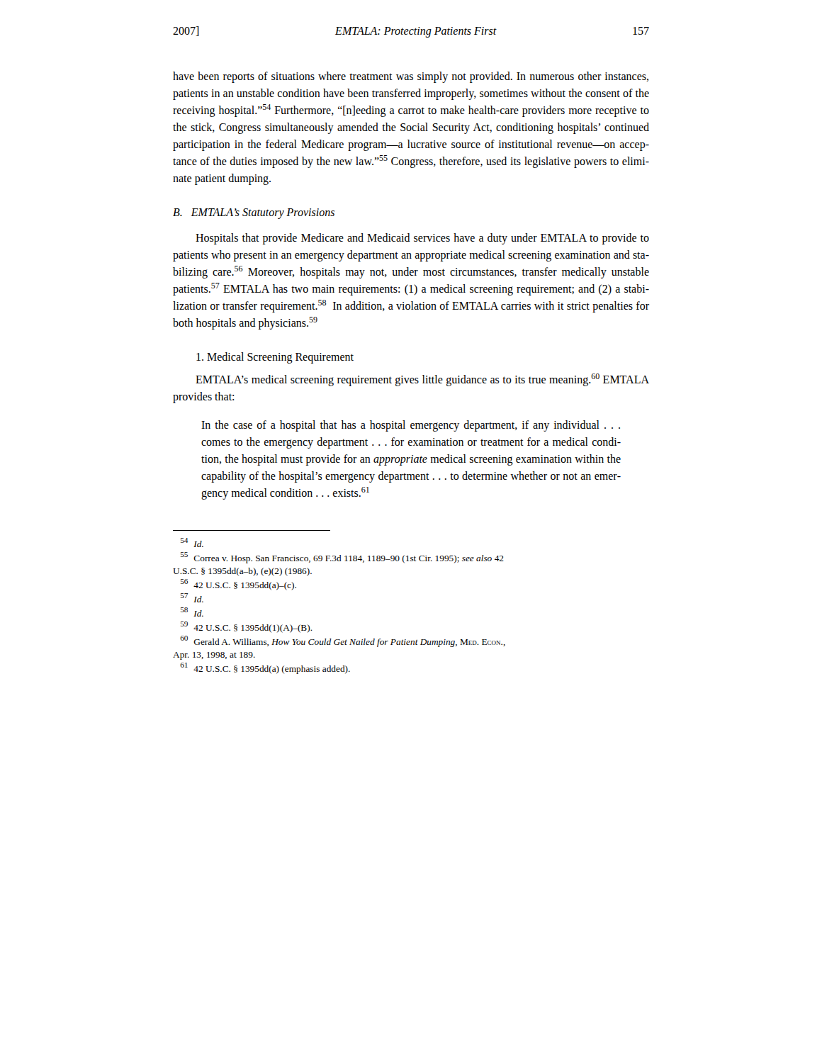2007] EMTALA: Protecting Patients First 157
have been reports of situations where treatment was simply not provided. In numerous other instances, patients in an unstable condition have been transferred improperly, sometimes without the consent of the receiving hospital.”54 Furthermore, “[n]eeding a carrot to make health-care providers more receptive to the stick, Congress simultaneously amended the Social Security Act, conditioning hospitals’ continued participation in the federal Medicare program—a lucrative source of institutional revenue—on acceptance of the duties imposed by the new law.”55 Congress, therefore, used its legislative powers to eliminate patient dumping.
B. EMTALA’s Statutory Provisions
Hospitals that provide Medicare and Medicaid services have a duty under EMTALA to provide to patients who present in an emergency department an appropriate medical screening examination and stabilizing care.56 Moreover, hospitals may not, under most circumstances, transfer medically unstable patients.57 EMTALA has two main requirements: (1) a medical screening requirement; and (2) a stabilization or transfer requirement.58 In addition, a violation of EMTALA carries with it strict penalties for both hospitals and physicians.59
1. Medical Screening Requirement
EMTALA’s medical screening requirement gives little guidance as to its true meaning.60 EMTALA provides that:
In the case of a hospital that has a hospital emergency department, if any individual . . . comes to the emergency department . . . for examination or treatment for a medical condition, the hospital must provide for an appropriate medical screening examination within the capability of the hospital’s emergency department . . . to determine whether or not an emergency medical condition . . . exists.61
54 Id.
55 Correa v. Hosp. San Francisco, 69 F.3d 1184, 1189–90 (1st Cir. 1995); see also 42 U.S.C. § 1395dd(a–b), (e)(2) (1986).
5642 U.S.C. § 1395dd(a)–(c).
57 Id.
58 Id.
5942 U.S.C. § 1395dd(1)(A)–(B).
60 Gerald A. Williams, How You Could Get Nailed for Patient Dumping, Med. Econ., Apr. 13, 1998, at 189.
6142 U.S.C. § 1395dd(a) (emphasis added).